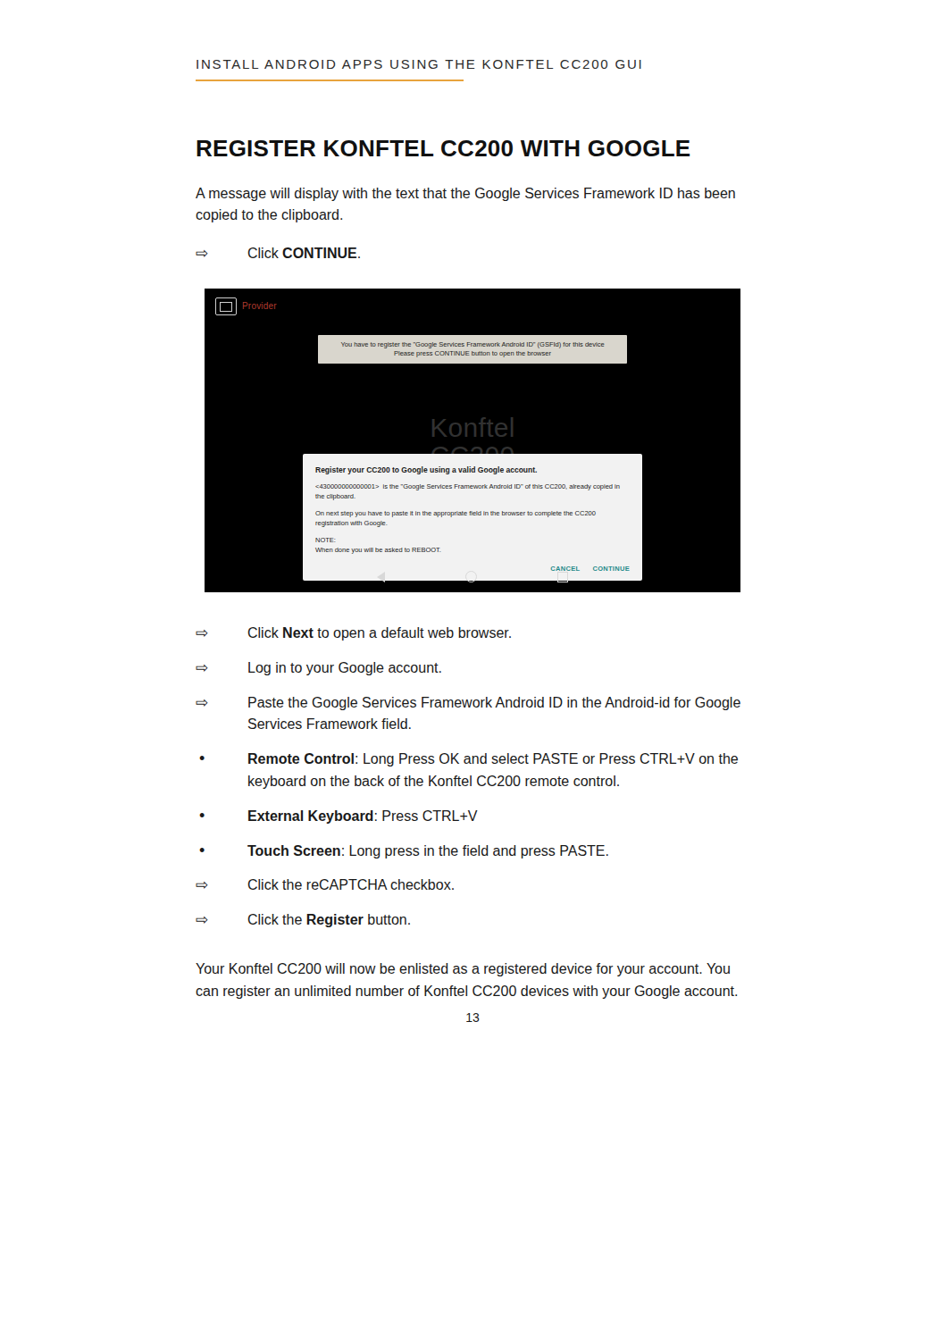INSTALL ANDROID APPS USING THE KONFTEL CC200 GUI
REGISTER KONFTEL CC200 WITH GOOGLE
A message will display with the text that the Google Services Framework ID has been copied to the clipboard.
Click CONTINUE.
Provider
You have to register the "Google Services Framework Android ID" (GSFId) for this device
Please press CONTINUE button to open the browser
Konftel CC200
Register your CC200 to Google using a valid Google account.
<430000000000001> is the "Google Services Framework Android ID" of this CC200, already copied in the clipboard.
On next step you have to paste it in the appropriate field in the browser to complete the CC200 registration with Google.
NOTE:
When done you will be asked to REBOOT.
CANCEL CONTINUE
Click Next to open a default web browser.
Log in to your Google account.
Paste the Google Services Framework Android ID in the Android-id for Google Services Framework field.
Remote Control: Long Press OK and select PASTE or Press CTRL+V on the keyboard on the back of the Konftel CC200 remote control.
External Keyboard: Press CTRL+V
Touch Screen: Long press in the field and press PASTE.
Click the reCAPTCHA checkbox.
Click the Register button.
Your Konftel CC200 will now be enlisted as a registered device for your account. You can register an unlimited number of Konftel CC200 devices with your Google account.
13